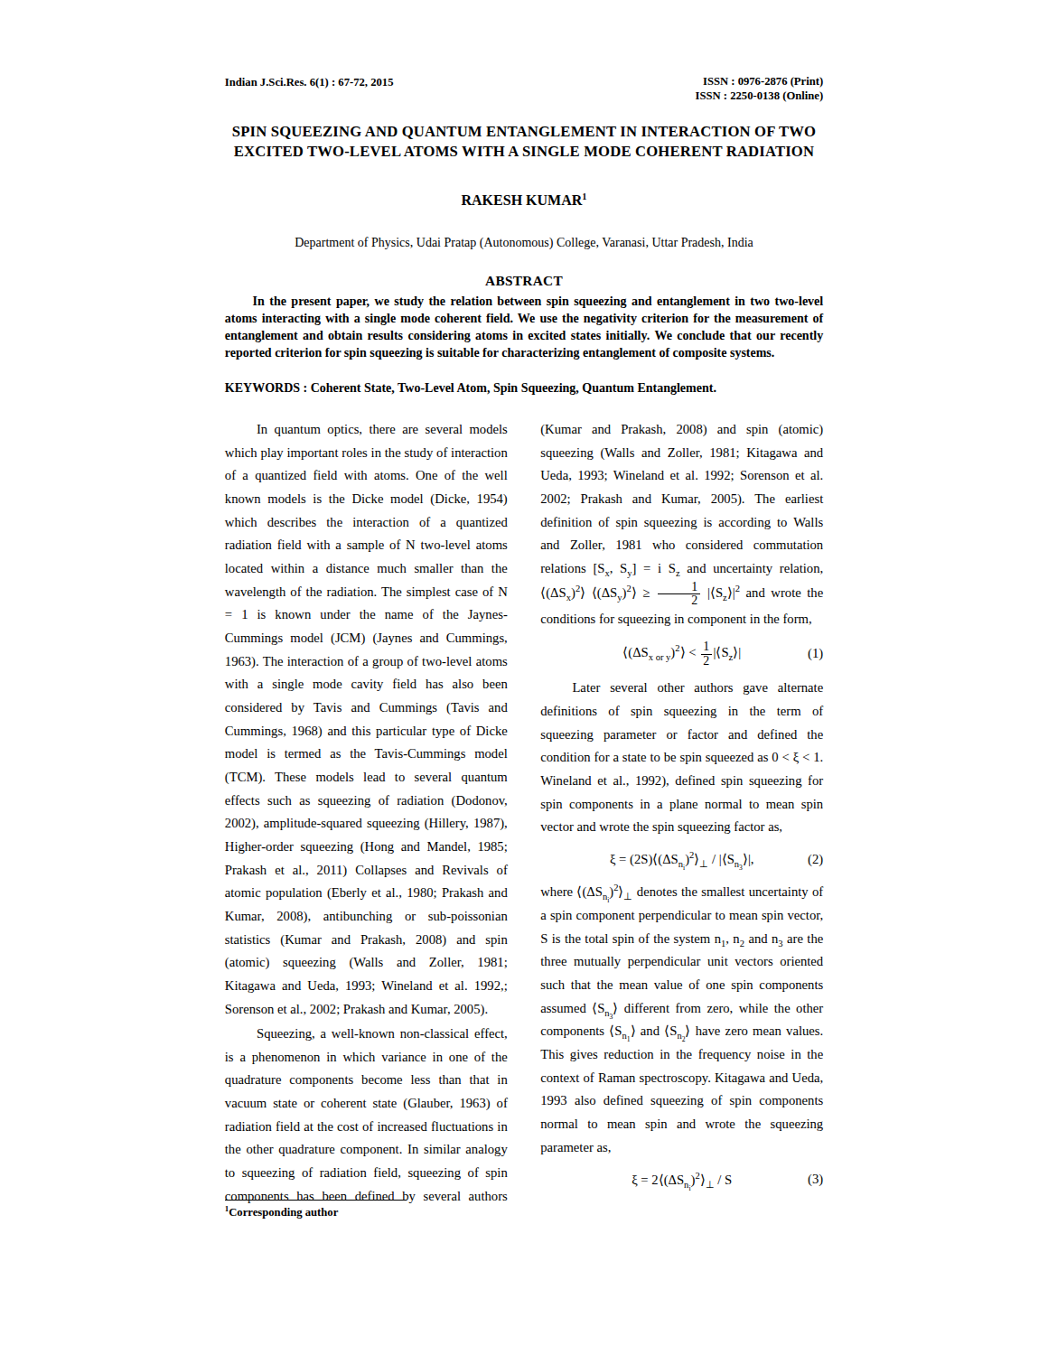Indian J.Sci.Res. 6(1) : 67-72, 2015
ISSN : 0976-2876 (Print)
ISSN : 2250-0138 (Online)
SPIN SQUEEZING AND QUANTUM ENTANGLEMENT IN INTERACTION OF TWO
EXCITED TWO-LEVEL ATOMS WITH A SINGLE MODE COHERENT RADIATION
RAKESH KUMAR1
Department of Physics, Udai Pratap (Autonomous) College, Varanasi, Uttar Pradesh, India
ABSTRACT
In the present paper, we study the relation between spin squeezing and entanglement in two two-level atoms interacting with a single mode coherent field. We use the negativity criterion for the measurement of entanglement and obtain results considering atoms in excited states initially. We conclude that our recently reported criterion for spin squeezing is suitable for characterizing entanglement of composite systems.
KEYWORDS : Coherent State, Two-Level Atom, Spin Squeezing, Quantum Entanglement.
In quantum optics, there are several models which play important roles in the study of interaction of a quantized field with atoms. One of the well known models is the Dicke model (Dicke, 1954) which describes the interaction of a quantized radiation field with a sample of N two-level atoms located within a distance much smaller than the wavelength of the radiation. The simplest case of N = 1 is known under the name of the Jaynes-Cummings model (JCM) (Jaynes and Cummings, 1963). The interaction of a group of two-level atoms with a single mode cavity field has also been considered by Tavis and Cummings (Tavis and Cummings, 1968) and this particular type of Dicke model is termed as the Tavis-Cummings model (TCM). These models lead to several quantum effects such as squeezing of radiation (Dodonov, 2002), amplitude-squared squeezing (Hillery, 1987), Higher-order squeezing (Hong and Mandel, 1985; Prakash et al., 2011) Collapses and Revivals of atomic population (Eberly et al., 1980; Prakash and Kumar, 2008), antibunching or sub-poissonian statistics (Kumar and Prakash, 2008) and spin (atomic) squeezing (Walls and Zoller, 1981; Kitagawa and Ueda, 1993; Wineland et al. 1992,; Sorenson et al., 2002; Prakash and Kumar, 2005).
Squeezing, a well-known non-classical effect, is a phenomenon in which variance in one of the quadrature components become less than that in vacuum state or coherent state (Glauber, 1963) of radiation field at the cost of increased fluctuations in the other quadrature component. In similar analogy to squeezing of radiation field, squeezing of spin components has been defined by several authors (Kumar and Prakash, 2008) and spin (atomic) squeezing (Walls and Zoller, 1981; Kitagawa and Ueda, 1993; Wineland et al. 1992; Sorenson et al. 2002; Prakash and Kumar, 2005). The earliest definition of spin squeezing is according to Walls and Zoller, 1981 who considered commutation relations [Sx, Sy] = i Sz and uncertainty relation, ⟨(ΔSx)2⟩ ⟨(ΔSy)2⟩ ≥ 12 |⟨Sz⟩|2 and wrote the conditions for squeezing in component in the form,
⟨(ΔSx or y)2⟩ < 12|⟨Sz⟩| (1)
Later several other authors gave alternate definitions of spin squeezing in the term of squeezing parameter or factor and defined the condition for a state to be spin squeezed as 0 < ξ < 1. Wineland et al., 1992), defined spin squeezing for spin components in a plane normal to mean spin vector and wrote the spin squeezing factor as,
ξ = (2S)⟨(ΔSni)2⟩⊥ / |⟨Sn3⟩|, (2)
where ⟨(ΔSni)2⟩⊥ denotes the smallest uncertainty of a spin component perpendicular to mean spin vector, S is the total spin of the system n1, n2 and n3 are the three mutually perpendicular unit vectors oriented such that the mean value of one spin components assumed ⟨Sn3⟩ different from zero, while the other components ⟨Sn1⟩ and ⟨Sn2⟩ have zero mean values. This gives reduction in the frequency noise in the context of Raman spectroscopy. Kitagawa and Ueda, 1993 also defined squeezing of spin components normal to mean spin and wrote the squeezing parameter as,
ξ = 2⟨(ΔSni)2⟩⊥ / S (3)
1Corresponding author